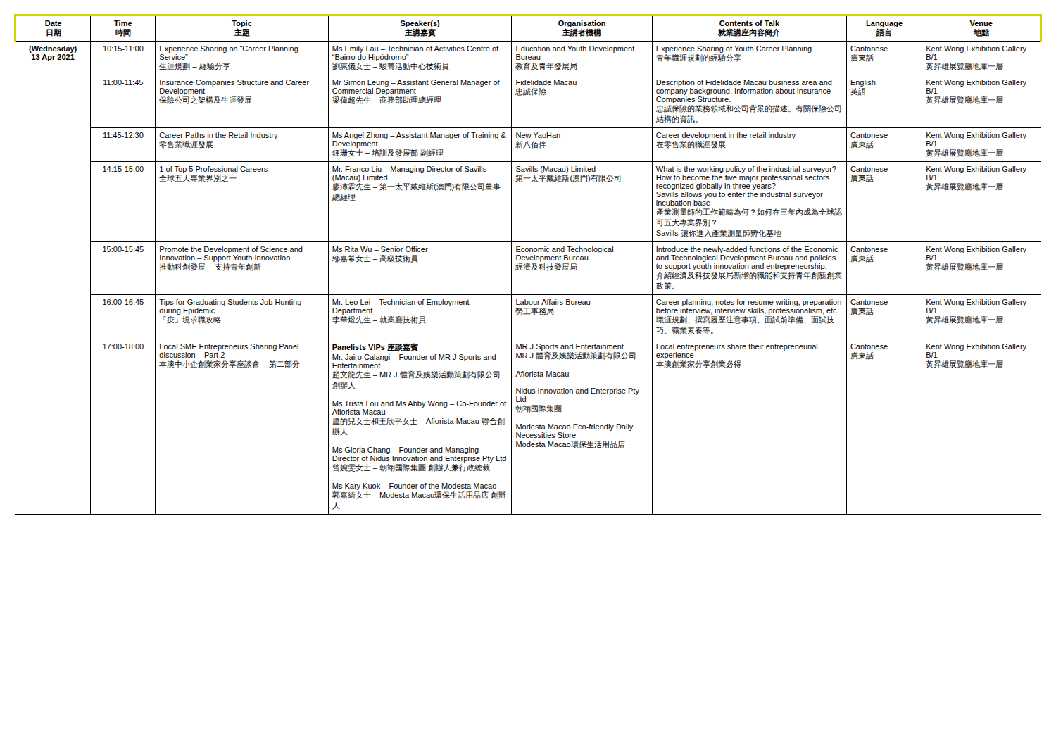| Date 日期 | Time 時間 | Topic 主題 | Speaker(s) 主講嘉賓 | Organisation 主講者機構 | Contents of Talk 就業講座內容簡介 | Language 語言 | Venue 地點 |
| --- | --- | --- | --- | --- | --- | --- | --- |
| (Wednesday) 13 Apr 2021 | 10:15-11:00 | Experience Sharing on “Career Planning Service” 生涯規劃 – 經驗分享 | Ms Emily Lau – Technician of Activities Centre of “Bairro do Hipódromo” 劉惠儀女士 – 駿菁活動中心技術員 | Education and Youth Development Bureau 教育及青年發展局 | Experience Sharing of Youth Career Planning 青年職涯規劃的經驗分享 | Cantonese 廣東話 | Kent Wong Exhibition Gallery B/1 黃昇雄展覽廳地庫一層 |
| 11:00-11:45 | Insurance Companies Structure and Career Development 保險公司之架構及生涯發展 | Mr Simon Leung – Assistant General Manager of Commercial Department 梁偉超先生 – 商務部助理總經理 | Fidelidade Macau 忠誠保險 | Description of Fidelidade Macau business area and company background. Information about Insurance Companies Structure. 忠誠保險的業務領域和公司背景的描述。有關保險公司結構的資訊。 | English 英語 | Kent Wong Exhibition Gallery B/1 黃昇雄展覽廳地庫一層 |
| 11:45-12:30 | Career Paths in the Retail Industry 零售業職涯發展 | Ms Angel Zhong – Assistant Manager of Training & Development 鍾珊女士 – 培訓及發展部 副經理 | New YaoHan 新八佰伴 | Career development in the retail industry 在零售業的職涯發展 | Cantonese 廣東話 | Kent Wong Exhibition Gallery B/1 黃昇雄展覽廳地庫一層 |
| 14:15-15:00 | 1 of Top 5 Professional Careers 全球五大專業界別之一 | Mr. Franco Liu – Managing Director of Savills (Macau) Limited 廖沛霖先生 – 第一太平戴維斯(澳門)有限公司董事總經理 | Savills (Macau) Limited 第一太平戴維斯(澳門)有限公司 | What is the working policy of the industrial surveyor? How to become the five major professional sectors recognized globally in three years? Savills allows you to enter the industrial surveyor incubation base 產業測量師的工作範疇為何？如何在三年內成為全球認可五大專業界別？ Savills 讓你進入產業測量師孵化基地 | Cantonese 廣東話 | Kent Wong Exhibition Gallery B/1 黃昇雄展覽廳地庫一層 |
| 15:00-15:45 | Promote the Development of Science and Innovation – Support Youth Innovation 推動科創發展 – 支持青年創新 | Ms Rita Wu – Senior Officer 鄔嘉希女士 – 高級技術員 | Economic and Technological Development Bureau 經濟及科技發展局 | Introduce the newly-added functions of the Economic and Technological Development Bureau and policies to support youth innovation and entrepreneurship. 介紹經濟及科技發展局新增的職能和支持青年創新創業政策。 | Cantonese 廣東話 | Kent Wong Exhibition Gallery B/1 黃昇雄展覽廳地庫一層 |
| 16:00-16:45 | Tips for Graduating Students Job Hunting during Epidemic 「疫」境求職攻略 | Mr. Leo Lei – Technician of Employment Department 李華煜先生 – 就業廳技術員 | Labour Affairs Bureau 勞工事務局 | Career planning, notes for resume writing, preparation before interview, interview skills, professionalism, etc. 職涯規劃、撰寫履歷注意事項、面試前準備、面試技巧、職業素養等。 | Cantonese 廣東話 | Kent Wong Exhibition Gallery B/1 黃昇雄展覽廳地庫一層 |
| 17:00-18:00 | Local SME Entrepreneurs Sharing Panel discussion – Part 2 本澳中小企創業家分享座談會 – 第二部分 | Panelists VIPs 座談嘉賓 Mr. Jairo Calangi – Founder of MR J Sports and Entertainment 趙文龍先生 – MR J 體育及娛樂活動策劃有限公司 創辦人 Ms Trista Lou and Ms Abby Wong – Co-Founder of Afiorista Macau 盧的兒女士和王欣平女士 – Afiorista Macau 聯合創辦人 Ms Gloria Chang – Founder and Managing Director of Nidus Innovation and Enterprise Pty Ltd 曾婉雯女士 – 朝翊國際集團 創辦人兼行政總裁 Ms Kary Kuok – Founder of the Modesta Macao 郭嘉綺女士 – Modesta Macao環保生活用品店 創辦人 | MR J Sports and Entertainment MR J 體育及娛樂活動策劃有限公司 Afiorista Macau Nidus Innovation and Enterprise Pty Ltd 朝翊國際集團 Modesta Macao Eco-friendly Daily Necessities Store Modesta Macao環保生活用品店 | Local entrepreneurs share their entrepreneurial experience 本澳創業家分享創業必得 | Cantonese 廣東話 | Kent Wong Exhibition Gallery B/1 黃昇雄展覽廳地庫一層 |